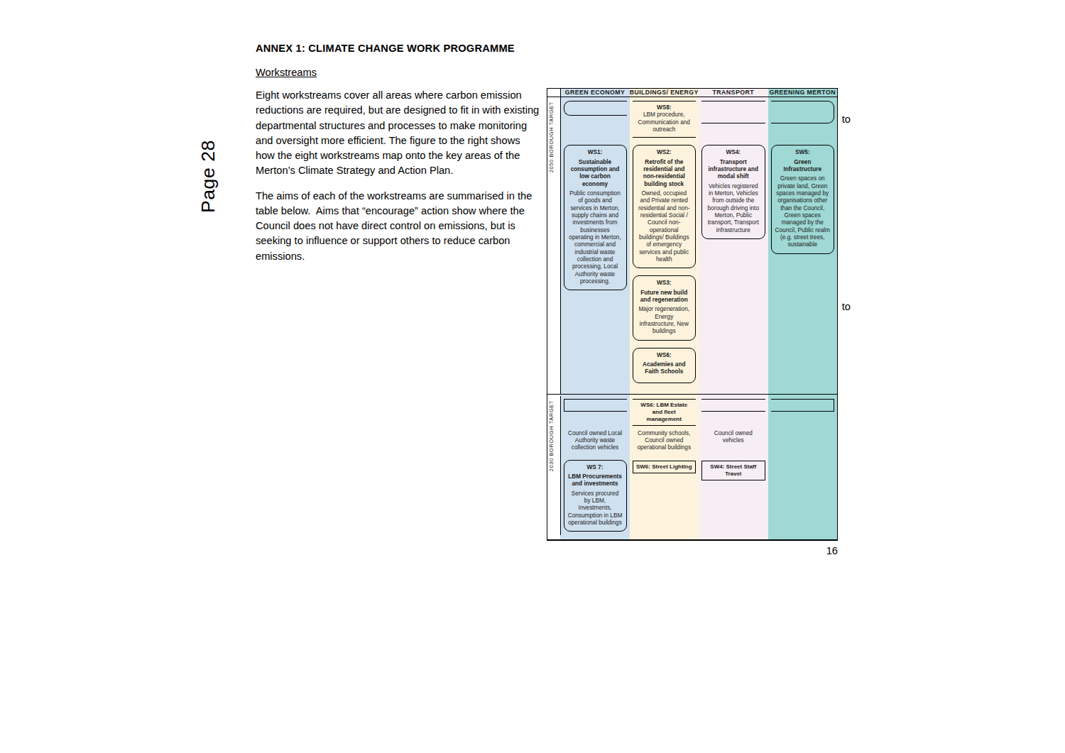Page 28
ANNEX 1: CLIMATE CHANGE WORK PROGRAMME
Workstreams
Eight workstreams cover all areas where carbon emission reductions are required, but are designed to fit in with existing departmental structures and processes to make monitoring and oversight more efficient. The figure to the right shows how the eight workstreams map onto the key areas of the Merton’s Climate Strategy and Action Plan.
The aims of each of the workstreams are summarised in the table below. Aims that “encourage” action show where the Council does not have direct control on emissions, but is seeking to influence or support others to reduce carbon emissions.
| | GREEN ECONOMY | BUILDINGS/ ENERGY | TRANSPORT | GREENING MERTON |
| 2050 BOROUGH TARGET | | WS8: LBM procedure, Communication and outreach | | |
| WS1: Sustainable consumption and low carbon economy Public consumption of goods and services in Merton, supply chains and investments from businesses operating in Merton, commercial and industrial waste collection and processing, Local Authority waste processing. | WS2: Retrofit of the residential and non-residential building stock Owned, occupied and Private rented residential and non-residential Social / Council non-operational buildings/ Buildings of emergency services and public health | WS4: Transport infrastructure and modal shift Vehicles registered in Merton, Vehicles from outside the borough driving into Merton, Public transport, Transport infrastructure | SW5: Green Infrastructure Green spaces on private land, Green spaces managed by organisations other than the Council, Green spaces managed by the Council, Public realm (e.g. street trees, sustainable |
| WS3: Future new build and regeneration Major regeneration, Energy infrastructure, New buildings |
| WS6: Academies and Faith Schools |
| 2030 BOROUGH TARGET | | WS6: LBM Estate and fleet management | | |
| Council owned Local Authority waste collection vehicles | Community schools, Council owned operational buildings | Council owned vehicles | |
| WS 7: LBM Procurements and investments Services procured by LBM, Investments, Consumption in LBM operational buildings | SW6: Street Lighting | SW4: Street Staff Travel | |
to
to
16